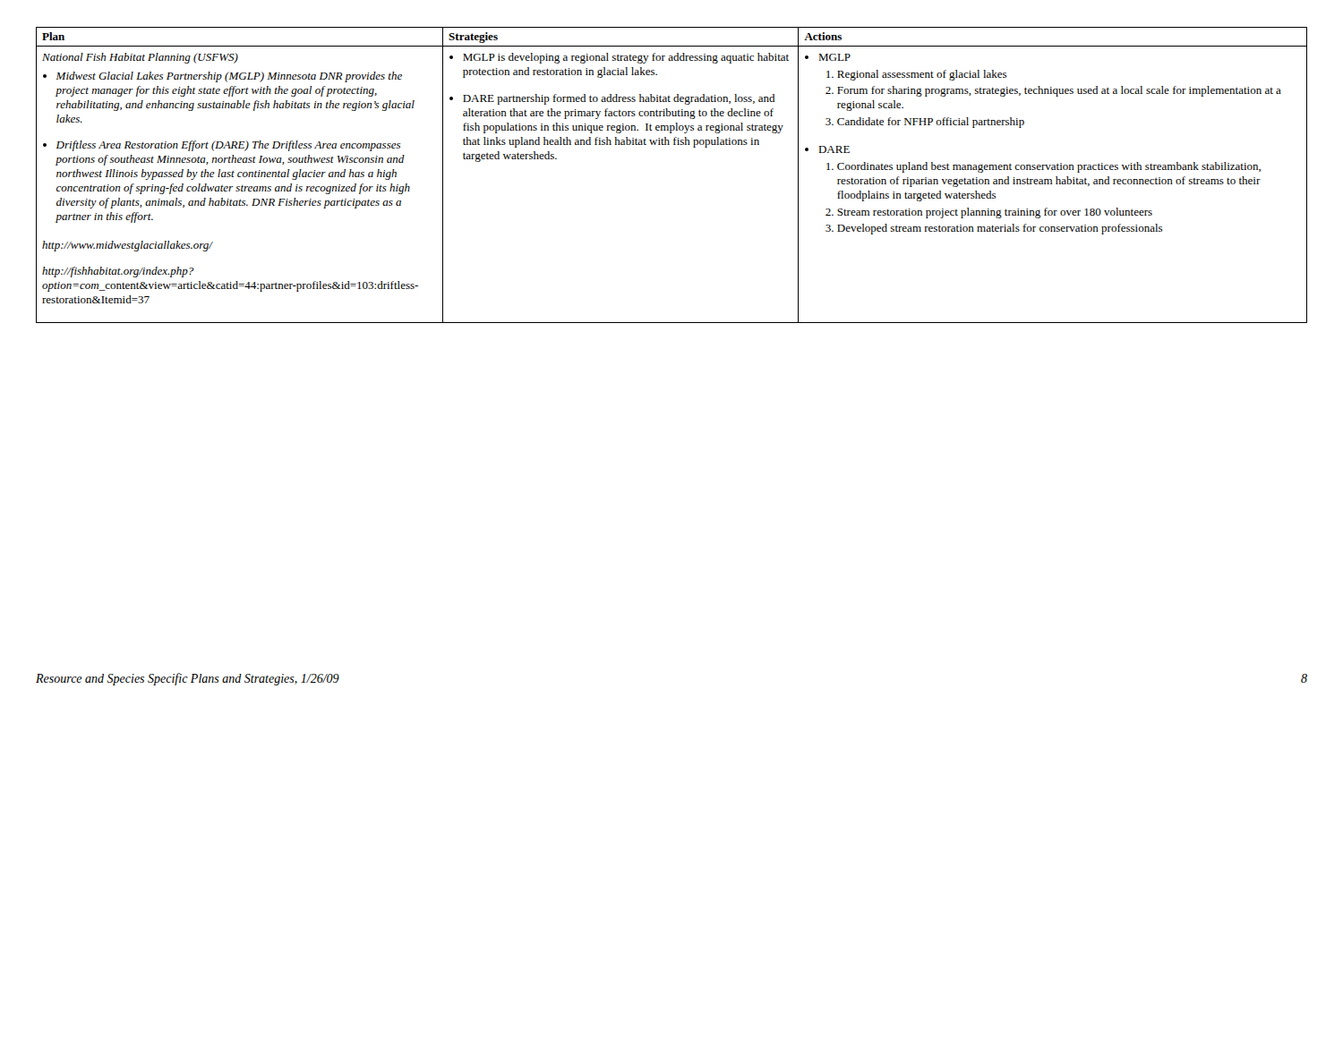| Plan | Strategies | Actions |
| --- | --- | --- |
| National Fish Habitat Planning (USFWS) Midwest Glacial Lakes Partnership (MGLP) Minnesota DNR provides the project manager for this eight state effort with the goal of protecting, rehabilitating, and enhancing sustainable fish habitats in the region’s glacial lakes. Driftless Area Restoration Effort (DARE) The Driftless Area encompasses portions of southeast Minnesota, northeast Iowa, southwest Wisconsin and northwest Illinois bypassed by the last continental glacier and has a high concentration of spring-fed coldwater streams and is recognized for its high diversity of plants, animals, and habitats. DNR Fisheries participates as a partner in this effort. http://www.midwestglaciallakes.org/ http://fishhabitat.org/index.php?option=com_ content&view=article&catid=44:partner-profiles&id=103:driftless-restoration&Itemid=37 | MGLP is developing a regional strategy for addressing aquatic habitat protection and restoration in glacial lakes. DARE partnership formed to address habitat degradation, loss, and alteration that are the primary factors contributing to the decline of fish populations in this unique region. It employs a regional strategy that links upland health and fish habitat with fish populations in targeted watersheds. | MGLP Regional assessment of glacial lakes Forum for sharing programs, strategies, techniques used at a local scale for implementation at a regional scale. Candidate for NFHP official partnership DARE Coordinates upland best management conservation practices with streambank stabilization, restoration of riparian vegetation and instream habitat, and reconnection of streams to their floodplains in targeted watersheds Stream restoration project planning training for over 180 volunteers Developed stream restoration materials for conservation professionals |
Resource and Species Specific Plans and Strategies, 1/26/09 8